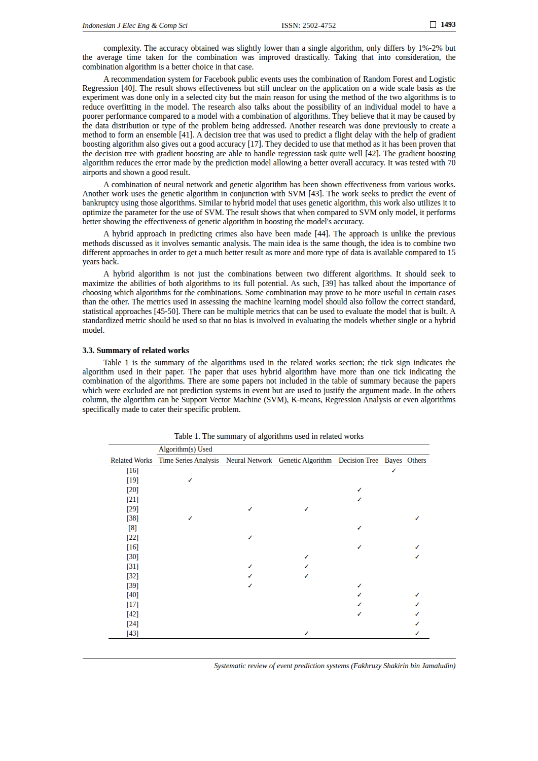Indonesian J Elec Eng & Comp Sci ISSN: 2502-4752 1493
complexity. The accuracy obtained was slightly lower than a single algorithm, only differs by 1%-2% but the average time taken for the combination was improved drastically. Taking that into consideration, the combination algorithm is a better choice in that case.
A recommendation system for Facebook public events uses the combination of Random Forest and Logistic Regression [40]. The result shows effectiveness but still unclear on the application on a wide scale basis as the experiment was done only in a selected city but the main reason for using the method of the two algorithms is to reduce overfitting in the model. The research also talks about the possibility of an individual model to have a poorer performance compared to a model with a combination of algorithms. They believe that it may be caused by the data distribution or type of the problem being addressed. Another research was done previously to create a method to form an ensemble [41]. A decision tree that was used to predict a flight delay with the help of gradient boosting algorithm also gives out a good accuracy [17]. They decided to use that method as it has been proven that the decision tree with gradient boosting are able to handle regression task quite well [42]. The gradient boosting algorithm reduces the error made by the prediction model allowing a better overall accuracy. It was tested with 70 airports and shown a good result.
A combination of neural network and genetic algorithm has been shown effectiveness from various works. Another work uses the genetic algorithm in conjunction with SVM [43]. The work seeks to predict the event of bankruptcy using those algorithms. Similar to hybrid model that uses genetic algorithm, this work also utilizes it to optimize the parameter for the use of SVM. The result shows that when compared to SVM only model, it performs better showing the effectiveness of genetic algorithm in boosting the model's accuracy.
A hybrid approach in predicting crimes also have been made [44]. The approach is unlike the previous methods discussed as it involves semantic analysis. The main idea is the same though, the idea is to combine two different approaches in order to get a much better result as more and more type of data is available compared to 15 years back.
A hybrid algorithm is not just the combinations between two different algorithms. It should seek to maximize the abilities of both algorithms to its full potential. As such, [39] has talked about the importance of choosing which algorithms for the combinations. Some combination may prove to be more useful in certain cases than the other. The metrics used in assessing the machine learning model should also follow the correct standard, statistical approaches [45-50]. There can be multiple metrics that can be used to evaluate the model that is built. A standardized metric should be used so that no bias is involved in evaluating the models whether single or a hybrid model.
3.3. Summary of related works
Table 1 is the summary of the algorithms used in the related works section; the tick sign indicates the algorithm used in their paper. The paper that uses hybrid algorithm have more than one tick indicating the combination of the algorithms. There are some papers not included in the table of summary because the papers which were excluded are not prediction systems in event but are used to justify the argument made. In the others column, the algorithm can be Support Vector Machine (SVM), K-means, Regression Analysis or even algorithms specifically made to cater their specific problem.
Table 1. The summary of algorithms used in related works
| | Algorithm(s) Used |
| --- | --- |
| Related Works | Time Series Analysis | Neural Network | Genetic Algorithm | Decision Tree | Bayes | Others |
| [16] | | | | | ✓ | |
| [19] | ✓ | | | | | |
| [20] | | | | ✓ | | |
| [21] | | | | ✓ | | |
| [29] | | ✓ | ✓ | | | |
| [38] | ✓ | | | | | ✓ |
| [8] | | | | ✓ | | |
| [22] | | ✓ | | | | |
| [16] | | | | ✓ | | ✓ |
| [30] | | | ✓ | | | ✓ |
| [31] | | ✓ | ✓ | | | |
| [32] | | ✓ | ✓ | | | |
| [39] | | ✓ | | ✓ | | |
| [40] | | | | ✓ | | ✓ |
| [17] | | | | ✓ | | ✓ |
| [42] | | | | ✓ | | ✓ |
| [24] | | | | | | ✓ |
| [43] | | | ✓ | | | ✓ |
Systematic review of event prediction systems (Fakhruzy Shakirin bin Jamaludin)